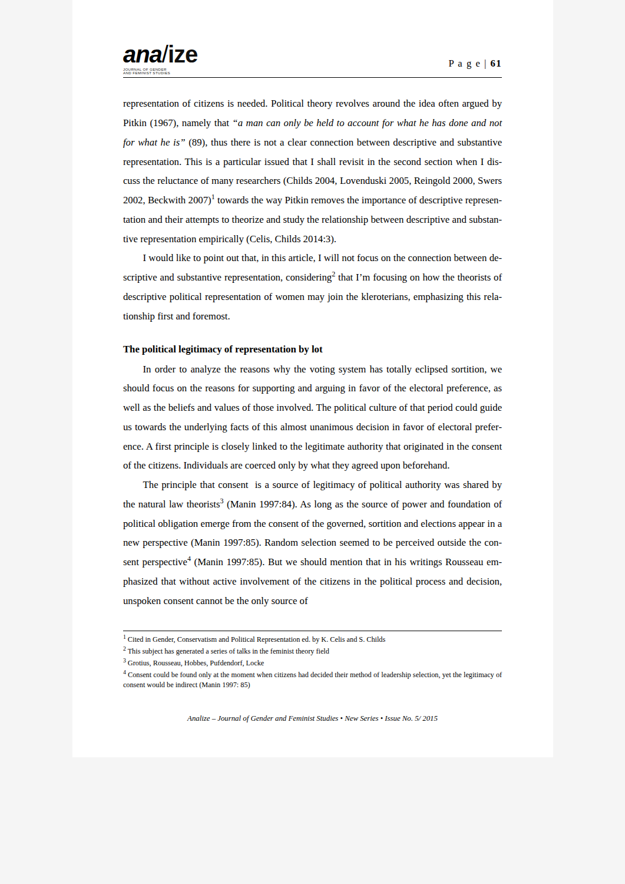ana/ize
Journal of Gender
and Feminist Studies
P a g e | 61
representation of citizens is needed. Political theory revolves around the idea often argued by Pitkin (1967), namely that “a man can only be held to account for what he has done and not for what he is” (89), thus there is not a clear connection between descriptive and substantive representation. This is a particular issued that I shall revisit in the second section when I discuss the reluctance of many researchers (Childs 2004, Lovenduski 2005, Reingold 2000, Swers 2002, Beckwith 2007)1 towards the way Pitkin removes the importance of descriptive representation and their attempts to theorize and study the relationship between descriptive and substantive representation empirically (Celis, Childs 2014:3).
I would like to point out that, in this article, I will not focus on the connection between descriptive and substantive representation, considering2 that I’m focusing on how the theorists of descriptive political representation of women may join the kleroterians, emphasizing this relationship first and foremost.
The political legitimacy of representation by lot
In order to analyze the reasons why the voting system has totally eclipsed sortition, we should focus on the reasons for supporting and arguing in favor of the electoral preference, as well as the beliefs and values of those involved. The political culture of that period could guide us towards the underlying facts of this almost unanimous decision in favor of electoral preference. A first principle is closely linked to the legitimate authority that originated in the consent of the citizens. Individuals are coerced only by what they agreed upon beforehand.
The principle that consent is a source of legitimacy of political authority was shared by the natural law theorists3 (Manin 1997:84). As long as the source of power and foundation of political obligation emerge from the consent of the governed, sortition and elections appear in a new perspective (Manin 1997:85). Random selection seemed to be perceived outside the consent perspective4 (Manin 1997:85). But we should mention that in his writings Rousseau emphasized that without active involvement of the citizens in the political process and decision, unspoken consent cannot be the only source of
1 Cited in Gender, Conservatism and Political Representation ed. by K. Celis and S. Childs
2 This subject has generated a series of talks in the feminist theory field
3 Grotius, Rousseau, Hobbes, Pufdendorf, Locke
4 Consent could be found only at the moment when citizens had decided their method of leadership selection, yet the legitimacy of consent would be indirect (Manin 1997: 85)
Analize – Journal of Gender and Feminist Studies • New Series • Issue No. 5/ 2015